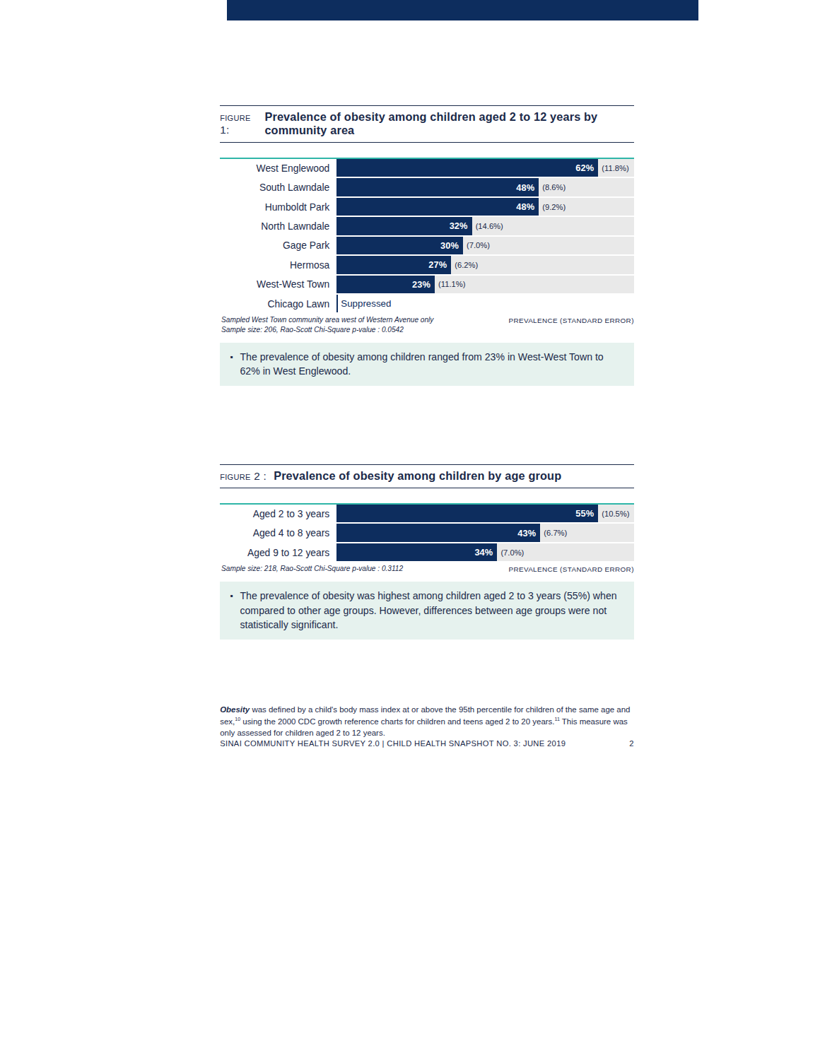Figure 1: Prevalence of obesity among children aged 2 to 12 years by community area
West Englewood
62%
(11.8%)
South Lawndale
48%
(8.6%)
Humboldt Park
48%
(9.2%)
North Lawndale
32%
(14.6%)
Gage Park
30%
(7.0%)
Hermosa
27%
(6.2%)
West-West Town
23%
(11.1%)
Chicago Lawn
Suppressed
Sampled West Town community area west of Western Avenue only
Sample size: 206, Rao-Scott Chi-Square p-value : 0.0542
PREVALENCE (STANDARD ERROR)
▪
The prevalence of obesity among children ranged from 23% in West-West Town to 62% in West Englewood.
Figure 2 : Prevalence of obesity among children by age group
Aged 2 to 3 years
55%
(10.5%)
Aged 4 to 8 years
43%
(6.7%)
Aged 9 to 12 years
34%
(7.0%)
Sample size: 218, Rao-Scott Chi-Square p-value : 0.3112
PREVALENCE (STANDARD ERROR)
▪
The prevalence of obesity was highest among children aged 2 to 3 years (55%) when compared to other age groups. However, differences between age groups were not statistically significant.
Obesity was defined by a child's body mass index at or above the 95th percentile for children of the same age and sex,10 using the 2000 CDC growth reference charts for children and teens aged 2 to 20 years.11 This measure was only assessed for children aged 2 to 12 years.
SINAI COMMUNITY HEALTH SURVEY 2.0 | CHILD HEALTH SNAPSHOT NO. 3: JUNE 2019 2